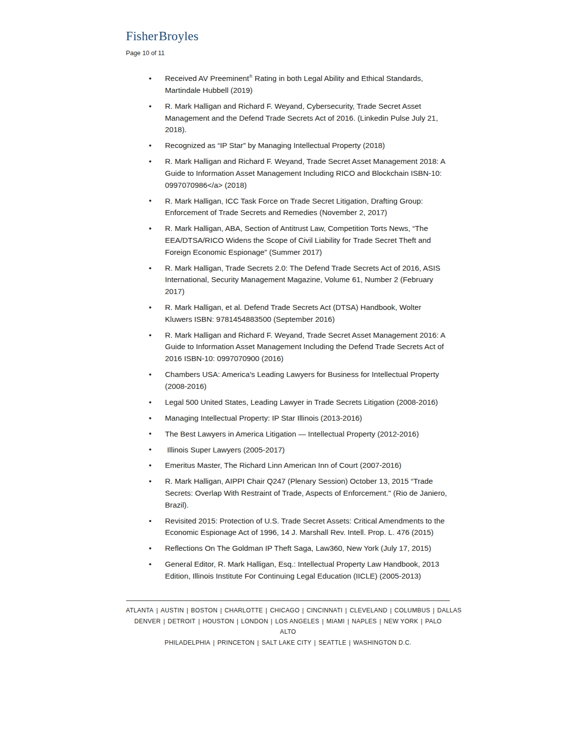Fisher Broyles
Page 10 of 11
Received AV Preeminent® Rating in both Legal Ability and Ethical Standards, Martindale Hubbell (2019)
R. Mark Halligan and Richard F. Weyand, Cybersecurity, Trade Secret Asset Management and the Defend Trade Secrets Act of 2016. (Linkedin Pulse July 21, 2018).
Recognized as “IP Star” by Managing Intellectual Property (2018)
R. Mark Halligan and Richard F. Weyand, Trade Secret Asset Management 2018: A Guide to Information Asset Management Including RICO and Blockchain ISBN-10: 0997070986</a> (2018)
R. Mark Halligan, ICC Task Force on Trade Secret Litigation, Drafting Group: Enforcement of Trade Secrets and Remedies (November 2, 2017)
R. Mark Halligan, ABA, Section of Antitrust Law, Competition Torts News, “The EEA/DTSA/RICO Widens the Scope of Civil Liability for Trade Secret Theft and Foreign Economic Espionage” (Summer 2017)
R. Mark Halligan, Trade Secrets 2.0: The Defend Trade Secrets Act of 2016, ASIS International, Security Management Magazine, Volume 61, Number 2 (February 2017)
R. Mark Halligan, et al. Defend Trade Secrets Act (DTSA) Handbook, Wolter Kluwers ISBN: 9781454883500 (September 2016)
R. Mark Halligan and Richard F. Weyand, Trade Secret Asset Management 2016: A Guide to Information Asset Management Including the Defend Trade Secrets Act of 2016 ISBN-10: 0997070900 (2016)
Chambers USA: America’s Leading Lawyers for Business for Intellectual Property (2008-2016)
Legal 500 United States, Leading Lawyer in Trade Secrets Litigation (2008-2016)
Managing Intellectual Property: IP Star Illinois (2013-2016)
The Best Lawyers in America Litigation — Intellectual Property (2012-2016)
Illinois Super Lawyers (2005-2017)
Emeritus Master, The Richard Linn American Inn of Court (2007-2016)
R. Mark Halligan, AIPPI Chair Q247 (Plenary Session) October 13, 2015 “Trade Secrets: Overlap With Restraint of Trade, Aspects of Enforcement." (Rio de Janiero, Brazil).
Revisited 2015: Protection of U.S. Trade Secret Assets: Critical Amendments to the Economic Espionage Act of 1996, 14 J. Marshall Rev. Intell. Prop. L. 476 (2015)
Reflections On The Goldman IP Theft Saga, Law360, New York (July 17, 2015)
General Editor, R. Mark Halligan, Esq.: Intellectual Property Law Handbook, 2013 Edition, Illinois Institute For Continuing Legal Education (IICLE) (2005-2013)
ATLANTA|AUSTIN|BOSTON|CHARLOTTE|CHICAGO|CINCINNATI|CLEVELAND|COLUMBUS|DALLAS
DENVER|DETROIT|HOUSTON|LONDON|LOS ANGELES|MIAMI|NAPLES|NEW YORK|PALO ALTO
PHILADELPHIA|PRINCETON|SALT LAKE CITY|SEATTLE|WASHINGTON D.C.